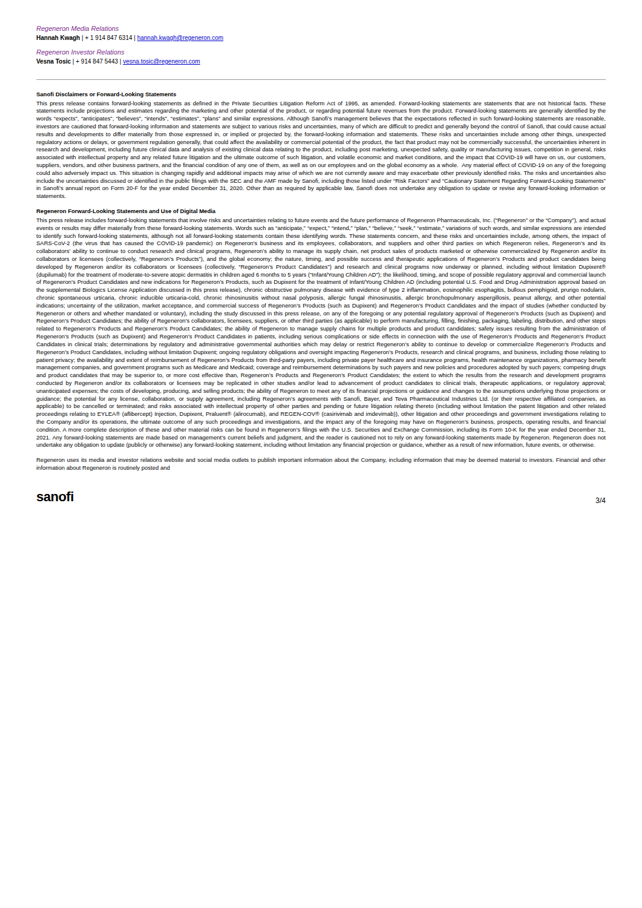Regeneron Media Relations
Hannah Kwagh | + 1 914 847 6314 | hannah.kwagh@regeneron.com
Regeneron Investor Relations
Vesna Tosic | + 914 847 5443 | vesna.tosic@regeneron.com
Sanofi Disclaimers or Forward-Looking Statements
This press release contains forward-looking statements as defined in the Private Securities Litigation Reform Act of 1995, as amended. Forward-looking statements are statements that are not historical facts. These statements include projections and estimates regarding the marketing and other potential of the product, or regarding potential future revenues from the product. Forward-looking statements are generally identified by the words “expects”, “anticipates”, “believes”, “intends”, “estimates”, “plans” and similar expressions. Although Sanofi’s management believes that the expectations reflected in such forward-looking statements are reasonable, investors are cautioned that forward-looking information and statements are subject to various risks and uncertainties, many of which are difficult to predict and generally beyond the control of Sanofi, that could cause actual results and developments to differ materially from those expressed in, or implied or projected by, the forward-looking information and statements. These risks and uncertainties include among other things, unexpected regulatory actions or delays, or government regulation generally, that could affect the availability or commercial potential of the product, the fact that product may not be commercially successful, the uncertainties inherent in research and development, including future clinical data and analysis of existing clinical data relating to the product, including post marketing, unexpected safety, quality or manufacturing issues, competition in general, risks associated with intellectual property and any related future litigation and the ultimate outcome of such litigation, and volatile economic and market conditions, and the impact that COVID-19 will have on us, our customers, suppliers, vendors, and other business partners, and the financial condition of any one of them, as well as on our employees and on the global economy as a whole. Any material effect of COVID-19 on any of the foregoing could also adversely impact us. This situation is changing rapidly and additional impacts may arise of which we are not currently aware and may exacerbate other previously identified risks. The risks and uncertainties also include the uncertainties discussed or identified in the public filings with the SEC and the AMF made by Sanofi, including those listed under “Risk Factors” and “Cautionary Statement Regarding Forward-Looking Statements” in Sanofi’s annual report on Form 20-F for the year ended December 31, 2020. Other than as required by applicable law, Sanofi does not undertake any obligation to update or revise any forward-looking information or statements.
Regeneron Forward-Looking Statements and Use of Digital Media
This press release includes forward-looking statements that involve risks and uncertainties relating to future events and the future performance of Regeneron Pharmaceuticals, Inc. (“Regeneron” or the “Company”), and actual events or results may differ materially from these forward-looking statements. Words such as “anticipate,” “expect,” “intend,” “plan,” “believe,” “seek,” “estimate,” variations of such words, and similar expressions are intended to identify such forward-looking statements, although not all forward-looking statements contain these identifying words. These statements concern, and these risks and uncertainties include, among others, the impact of SARS-CoV-2 (the virus that has caused the COVID-19 pandemic) on Regeneron’s business and its employees, collaborators, and suppliers and other third parties on which Regeneron relies, Regeneron’s and its collaborators’ ability to continue to conduct research and clinical programs, Regeneron’s ability to manage its supply chain, net product sales of products marketed or otherwise commercialized by Regeneron and/or its collaborators or licensees (collectively, “Regeneron’s Products”), and the global economy; the nature, timing, and possible success and therapeutic applications of Regeneron’s Products and product candidates being developed by Regeneron and/or its collaborators or licensees (collectively, “Regeneron’s Product Candidates”) and research and clinical programs now underway or planned, including without limitation Dupixent® (dupilumab) for the treatment of moderate-to-severe atopic dermatitis in children aged 6 months to 5 years (“Infant/Young Children AD”); the likelihood, timing, and scope of possible regulatory approval and commercial launch of Regeneron’s Product Candidates and new indications for Regeneron’s Products, such as Dupixent for the treatment of Infant/Young Children AD (including potential U.S. Food and Drug Administration approval based on the supplemental Biologics License Application discussed in this press release), chronic obstructive pulmonary disease with evidence of type 2 inflammation, eosinophilic esophagitis, bullous pemphigoid, prurigo nodularis, chronic spontaneous urticaria, chronic inducible urticaria-cold, chronic rhinosinusitis without nasal polyposis, allergic fungal rhinosinusitis, allergic bronchopulmonary aspergillosis, peanut allergy, and other potential indications; uncertainty of the utilization, market acceptance, and commercial success of Regeneron’s Products (such as Dupixent) and Regeneron’s Product Candidates and the impact of studies (whether conducted by Regeneron or others and whether mandated or voluntary), including the study discussed in this press release, on any of the foregoing or any potential regulatory approval of Regeneron’s Products (such as Dupixent) and Regeneron’s Product Candidates; the ability of Regeneron’s collaborators, licensees, suppliers, or other third parties (as applicable) to perform manufacturing, filling, finishing, packaging, labeling, distribution, and other steps related to Regeneron’s Products and Regeneron’s Product Candidates; the ability of Regeneron to manage supply chains for multiple products and product candidates; safety issues resulting from the administration of Regeneron’s Products (such as Dupixent) and Regeneron’s Product Candidates in patients, including serious complications or side effects in connection with the use of Regeneron’s Products and Regeneron’s Product Candidates in clinical trials; determinations by regulatory and administrative governmental authorities which may delay or restrict Regeneron’s ability to continue to develop or commercialize Regeneron’s Products and Regeneron’s Product Candidates, including without limitation Dupixent; ongoing regulatory obligations and oversight impacting Regeneron’s Products, research and clinical programs, and business, including those relating to patient privacy; the availability and extent of reimbursement of Regeneron’s Products from third-party payers, including private payer healthcare and insurance programs, health maintenance organizations, pharmacy benefit management companies, and government programs such as Medicare and Medicaid; coverage and reimbursement determinations by such payers and new policies and procedures adopted by such payers; competing drugs and product candidates that may be superior to, or more cost effective than, Regeneron’s Products and Regeneron’s Product Candidates; the extent to which the results from the research and development programs conducted by Regeneron and/or its collaborators or licensees may be replicated in other studies and/or lead to advancement of product candidates to clinical trials, therapeutic applications, or regulatory approval; unanticipated expenses; the costs of developing, producing, and selling products; the ability of Regeneron to meet any of its financial projections or guidance and changes to the assumptions underlying those projections or guidance; the potential for any license, collaboration, or supply agreement, including Regeneron’s agreements with Sanofi, Bayer, and Teva Pharmaceutical Industries Ltd. (or their respective affiliated companies, as applicable) to be cancelled or terminated; and risks associated with intellectual property of other parties and pending or future litigation relating thereto (including without limitation the patent litigation and other related proceedings relating to EYLEA® (aflibercept) Injection, Dupixent, Praluent® (alirocumab), and REGEN-COV® (casirivimab and imdevimab)), other litigation and other proceedings and government investigations relating to the Company and/or its operations, the ultimate outcome of any such proceedings and investigations, and the impact any of the foregoing may have on Regeneron’s business, prospects, operating results, and financial condition. A more complete description of these and other material risks can be found in Regeneron’s filings with the U.S. Securities and Exchange Commission, including its Form 10-K for the year ended December 31, 2021. Any forward-looking statements are made based on management’s current beliefs and judgment, and the reader is cautioned not to rely on any forward-looking statements made by Regeneron. Regeneron does not undertake any obligation to update (publicly or otherwise) any forward-looking statement, including without limitation any financial projection or guidance, whether as a result of new information, future events, or otherwise.
Regeneron uses its media and investor relations website and social media outlets to publish important information about the Company, including information that may be deemed material to investors. Financial and other information about Regeneron is routinely posted and
sanofi
3/4